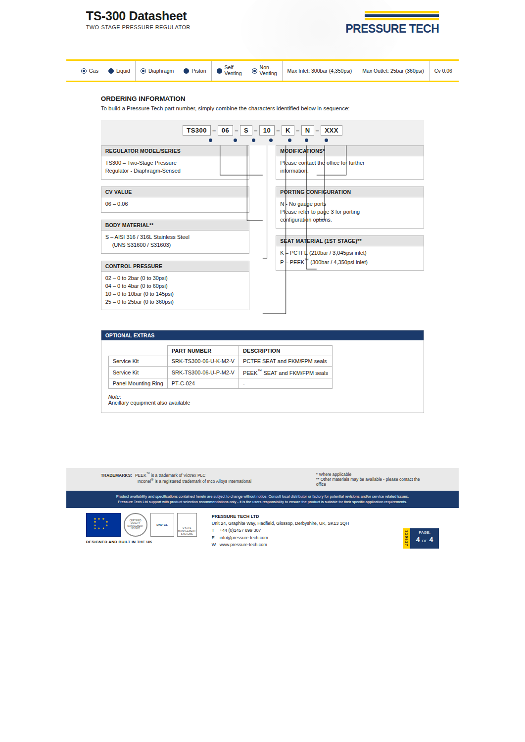TS-300 Datasheet
TWO-STAGE PRESSURE REGULATOR
PRESSURE TECH
Gas
Liquid
Diaphragm
Piston
Self-
Venting
Non-
Venting
Max Inlet: 300bar (4,350psi)
Max Outlet: 25bar (360psi)
Cv 0.06
ORDERING INFORMATION
To build a Pressure Tech part number, simply combine the characters identified below in sequence:
TS300–06–S–10–K–N–XXX
REGULATOR MODEL/SERIES
TS300 – Two-Stage Pressure
Regulator - Diaphragm-Sensed
CV VALUE
06 – 0.06
BODY MATERIAL**
S – AISI 316 / 316L Stainless Steel
(UNS S31600 / S31603)
CONTROL PRESSURE
02 – 0 to 2bar (0 to 30psi)
04 – 0 to 4bar (0 to 60psi)
10 – 0 to 10bar (0 to 145psi)
25 – 0 to 25bar (0 to 360psi)
MODIFICATIONS*
Please contact the office for further
information.
PORTING CONFIGURATION
N - No gauge ports
Please refer to page 3 for porting
configuration options.
SEAT MATERIAL (1ST STAGE)**
K – PCTFE (210bar / 3,045psi inlet)
P – PEEK™ (300bar / 4,350psi inlet)
OPTIONAL EXTRAS
| | PART NUMBER | DESCRIPTION |
| --- | --- | --- |
| Service Kit | SRK-TS300-06-U-K-M2-V | PCTFE SEAT and FKM/FPM seals |
| Service Kit | SRK-TS300-06-U-P-M2-V | PEEK ™ SEAT and FKM/FPM seals |
| Panel Mounting Ring | PT-C-024 | - |
Note:
Ancillary equipment also available
TRADEMARKS: PEEK™ is a trademark of Victrex PLC
Inconel® is a registered trademark of Inco Alloys International
* Where applicable
** Other materials may be available - please contact the office
Product availability and specifications contained herein are subject to change without notice. Consult local distributor or factory for potential revisions and/or service related issues.
Pressure Tech Ltd support with product selection recommendations only - it is the users responsibility to ensure the product is suitable for their specific application requirements.
CERTIFIED
QUALITY
MANAGEMENT
ISO 9001
DNV·GL
U K A S
MANAGEMENT
SYSTEMS
DESIGNED AND BUILT IN THE UK
PRESSURE TECH LTD
Unit 24, Graphite Way, Hadfield, Glossop, Derbyshire, UK, SK13 1QH
T+44 (0)1457 899 307
Einfo@pressure-tech.com
Wwww.pressure-tech.com
310817
PAGE:
4 OF 4